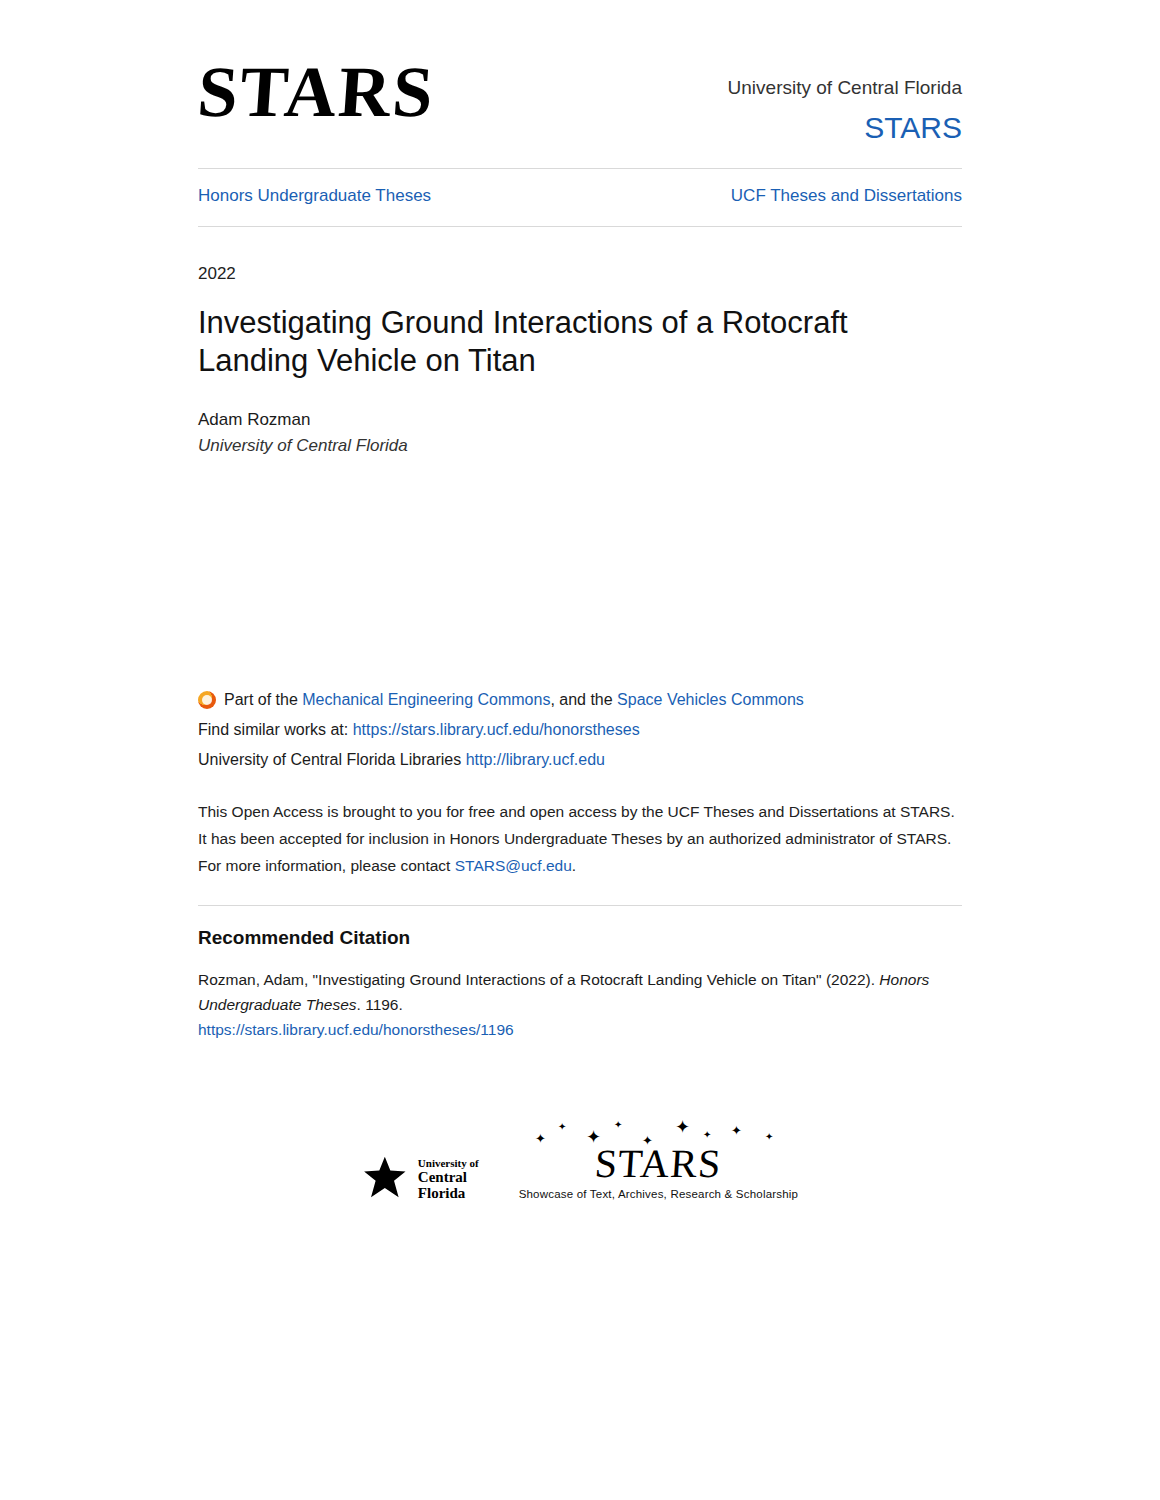STARS
University of Central Florida STARS
Honors Undergraduate Theses UCF Theses and Dissertations
2022
Investigating Ground Interactions of a Rotocraft Landing Vehicle on Titan
Adam Rozman University of Central Florida
Part of the Mechanical Engineering Commons, and the Space Vehicles Commons
Find similar works at: https://stars.library.ucf.edu/honorstheses
University of Central Florida Libraries http://library.ucf.edu
This Open Access is brought to you for free and open access by the UCF Theses and Dissertations at STARS. It has been accepted for inclusion in Honors Undergraduate Theses by an authorized administrator of STARS. For more information, please contact STARS@ucf.edu.
Recommended Citation
Rozman, Adam, "Investigating Ground Interactions of a Rotocraft Landing Vehicle on Titan" (2022). Honors Undergraduate Theses. 1196.
https://stars.library.ucf.edu/honorstheses/1196
University of Central
Florida
✦ ✦ ✦ ✦ ✦ ✦ ✦ ✦ ✦
STARS
Showcase of Text, Archives, Research & Scholarship